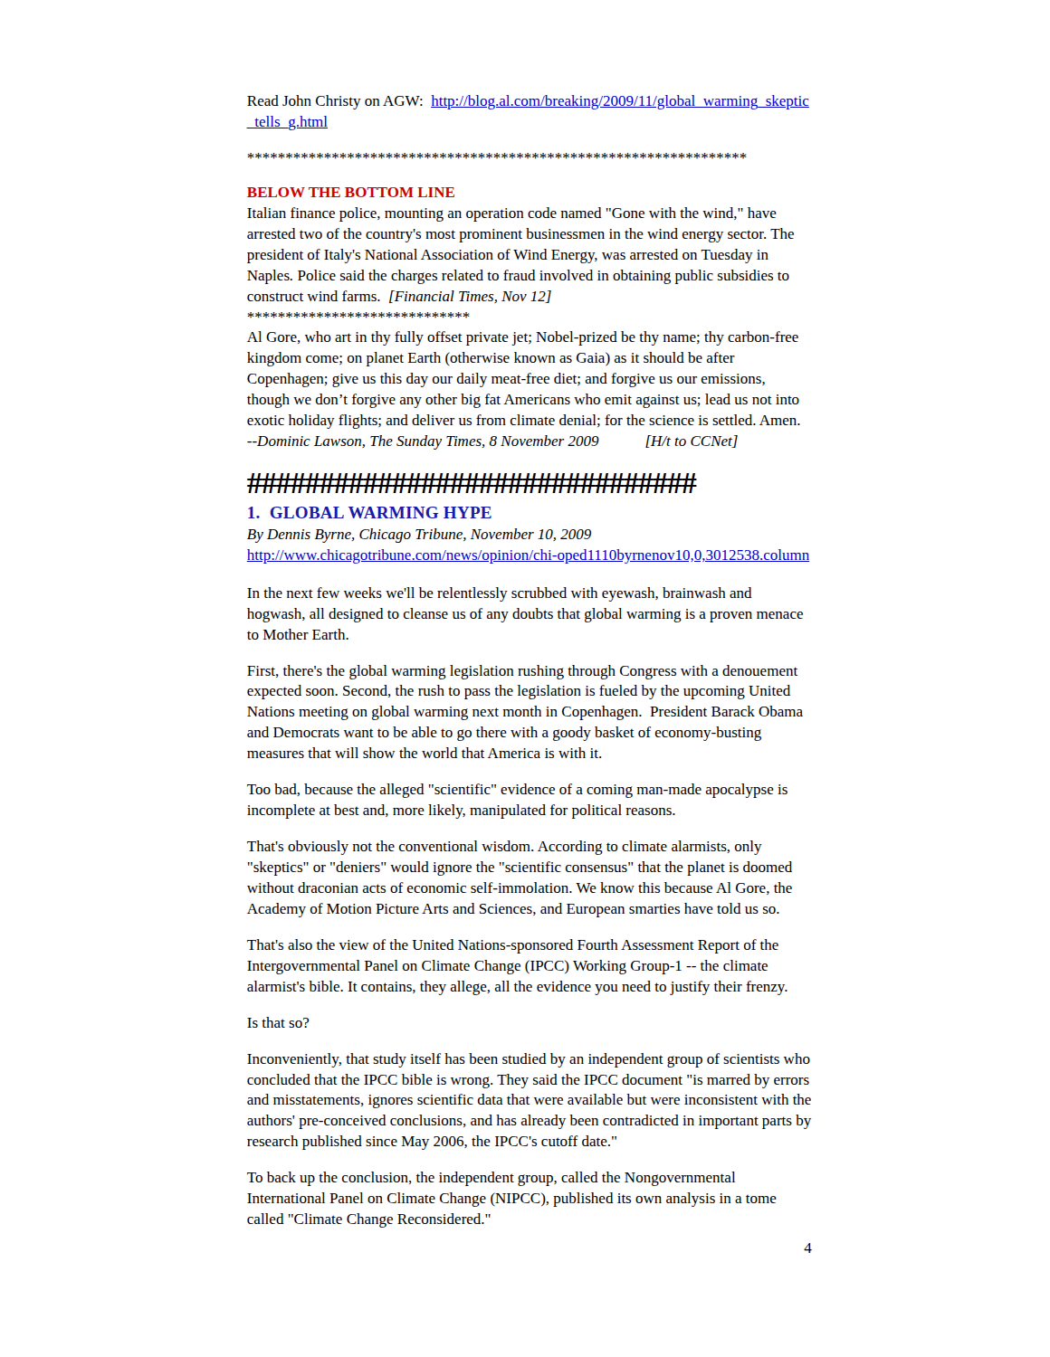Read John Christy on AGW: http://blog.al.com/breaking/2009/11/global_warming_skeptic_tells_g.html
*****************************************************************
BELOW THE BOTTOM LINE
Italian finance police, mounting an operation code named "Gone with the wind," have arrested two of the country's most prominent businessmen in the wind energy sector. The president of Italy's National Association of Wind Energy, was arrested on Tuesday in Naples. Police said the charges related to fraud involved in obtaining public subsidies to construct wind farms. [Financial Times, Nov 12]
*****************************
Al Gore, who art in thy fully offset private jet; Nobel-prized be thy name; thy carbon-free kingdom come; on planet Earth (otherwise known as Gaia) as it should be after Copenhagen; give us this day our daily meat-free diet; and forgive us our emissions, though we don’t forgive any other big fat Americans who emit against us; lead us not into exotic holiday flights; and deliver us from climate denial; for the science is settled. Amen. --Dominic Lawson, The Sunday Times, 8 November 2009 [H/t to CCNet]
###############################
1. GLOBAL WARMING HYPE
By Dennis Byrne, Chicago Tribune, November 10, 2009
http://www.chicagotribune.com/news/opinion/chi-oped1110byrnenov10,0,3012538.column
In the next few weeks we'll be relentlessly scrubbed with eyewash, brainwash and hogwash, all designed to cleanse us of any doubts that global warming is a proven menace to Mother Earth.
First, there's the global warming legislation rushing through Congress with a denouement expected soon. Second, the rush to pass the legislation is fueled by the upcoming United Nations meeting on global warming next month in Copenhagen. President Barack Obama and Democrats want to be able to go there with a goody basket of economy-busting measures that will show the world that America is with it.
Too bad, because the alleged "scientific" evidence of a coming man-made apocalypse is incomplete at best and, more likely, manipulated for political reasons.
That's obviously not the conventional wisdom. According to climate alarmists, only "skeptics" or "deniers" would ignore the "scientific consensus" that the planet is doomed without draconian acts of economic self-immolation. We know this because Al Gore, the Academy of Motion Picture Arts and Sciences, and European smarties have told us so.
That's also the view of the United Nations-sponsored Fourth Assessment Report of the Intergovernmental Panel on Climate Change (IPCC) Working Group-1 -- the climate alarmist's bible. It contains, they allege, all the evidence you need to justify their frenzy.
Is that so?
Inconveniently, that study itself has been studied by an independent group of scientists who concluded that the IPCC bible is wrong. They said the IPCC document "is marred by errors and misstatements, ignores scientific data that were available but were inconsistent with the authors' pre-conceived conclusions, and has already been contradicted in important parts by research published since May 2006, the IPCC's cutoff date."
To back up the conclusion, the independent group, called the Nongovernmental International Panel on Climate Change (NIPCC), published its own analysis in a tome called "Climate Change Reconsidered."
4